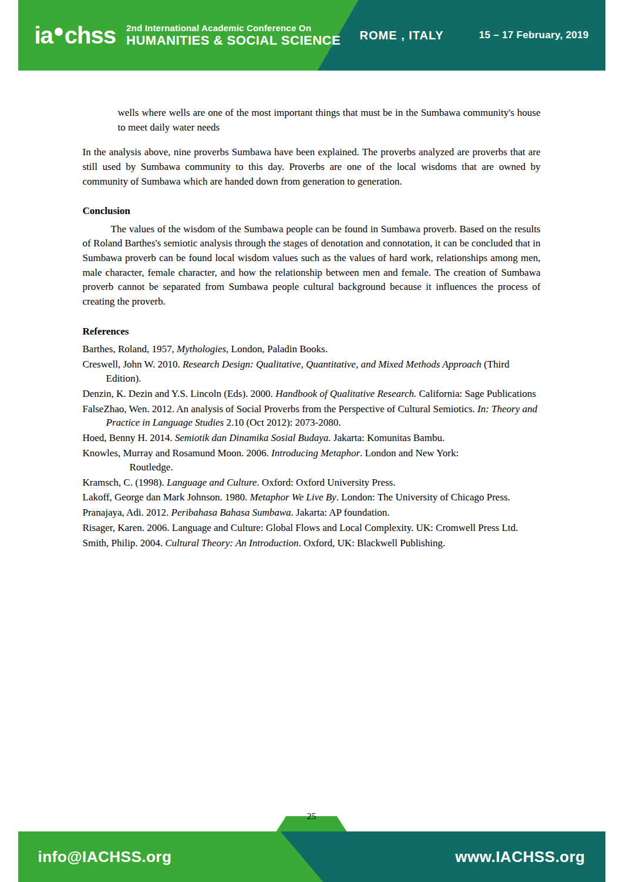ia chss
2nd International Academic Conference On
HUMANITIES & SOCIAL SCIENCE
ROME , ITALY
15 – 17 February, 2019
wells where wells are one of the most important things that must be in the Sumbawa community's house to meet daily water needs
In the analysis above, nine proverbs Sumbawa have been explained. The proverbs analyzed are proverbs that are still used by Sumbawa community to this day. Proverbs are one of the local wisdoms that are owned by community of Sumbawa which are handed down from generation to generation.
Conclusion
The values of the wisdom of the Sumbawa people can be found in Sumbawa proverb. Based on the results of Roland Barthes's semiotic analysis through the stages of denotation and connotation, it can be concluded that in Sumbawa proverb can be found local wisdom values such as the values of hard work, relationships among men, male character, female character, and how the relationship between men and female. The creation of Sumbawa proverb cannot be separated from Sumbawa people cultural background because it influences the process of creating the proverb.
References
Barthes, Roland, 1957, Mythologies, London, Paladin Books.
Creswell, John W. 2010. Research Design: Qualitative, Quantitative, and Mixed Methods Approach (Third Edition).
Denzin, K. Dezin and Y.S. Lincoln (Eds). 2000. Handbook of Qualitative Research. California: Sage Publications
FalseZhao, Wen. 2012. An analysis of Social Proverbs from the Perspective of Cultural Semiotics. In: Theory and Practice in Language Studies 2.10 (Oct 2012): 2073-2080.
Hoed, Benny H. 2014. Semiotik dan Dinamika Sosial Budaya. Jakarta: Komunitas Bambu.
Knowles, Murray and Rosamund Moon. 2006. Introducing Metaphor. London and New York:Routledge.
Kramsch, C. (1998). Language and Culture. Oxford: Oxford University Press.
Lakoff, George dan Mark Johnson. 1980. Metaphor We Live By. London: The University of Chicago Press.
Pranajaya, Adi. 2012. Peribahasa Bahasa Sumbawa. Jakarta: AP foundation.
Risager, Karen. 2006. Language and Culture: Global Flows and Local Complexity. UK: Cromwell Press Ltd.
Smith, Philip. 2004. Cultural Theory: An Introduction. Oxford, UK: Blackwell Publishing.
25
info@IACHSS.org
www.IACHSS.org